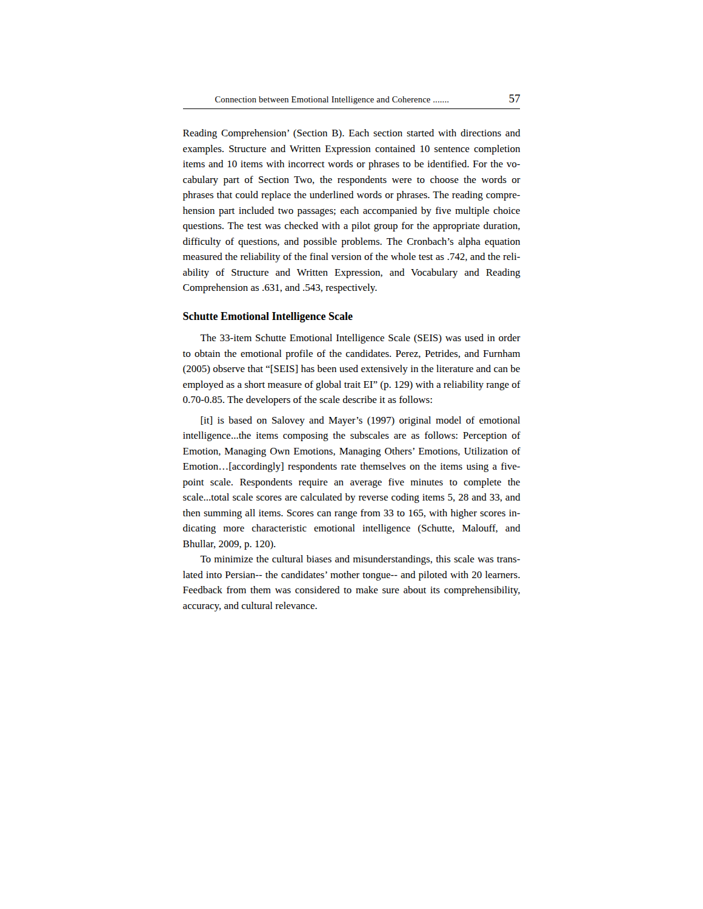Connection between Emotional Intelligence and Coherence .......
57
Reading Comprehension’ (Section B). Each section started with directions and examples. Structure and Written Expression contained 10 sentence completion items and 10 items with incorrect words or phrases to be identified. For the vocabulary part of Section Two, the respondents were to choose the words or phrases that could replace the underlined words or phrases. The reading comprehension part included two passages; each accompanied by five multiple choice questions. The test was checked with a pilot group for the appropriate duration, difficulty of questions, and possible problems. The Cronbach’s alpha equation measured the reliability of the final version of the whole test as .742, and the reliability of Structure and Written Expression, and Vocabulary and Reading Comprehension as .631, and .543, respectively.
Schutte Emotional Intelligence Scale
The 33-item Schutte Emotional Intelligence Scale (SEIS) was used in order to obtain the emotional profile of the candidates. Perez, Petrides, and Furnham (2005) observe that “[SEIS] has been used extensively in the literature and can be employed as a short measure of global trait EI” (p. 129) with a reliability range of 0.70-0.85. The developers of the scale describe it as follows:
[it] is based on Salovey and Mayer’s (1997) original model of emotional intelligence...the items composing the subscales are as follows: Perception of Emotion, Managing Own Emotions, Managing Others’ Emotions, Utilization of Emotion…[accordingly] respondents rate themselves on the items using a five-point scale. Respondents require an average five minutes to complete the scale...total scale scores are calculated by reverse coding items 5, 28 and 33, and then summing all items. Scores can range from 33 to 165, with higher scores indicating more characteristic emotional intelligence (Schutte, Malouff, and Bhullar, 2009, p. 120).
To minimize the cultural biases and misunderstandings, this scale was translated into Persian-- the candidates’ mother tongue-- and piloted with 20 learners. Feedback from them was considered to make sure about its comprehensibility, accuracy, and cultural relevance.